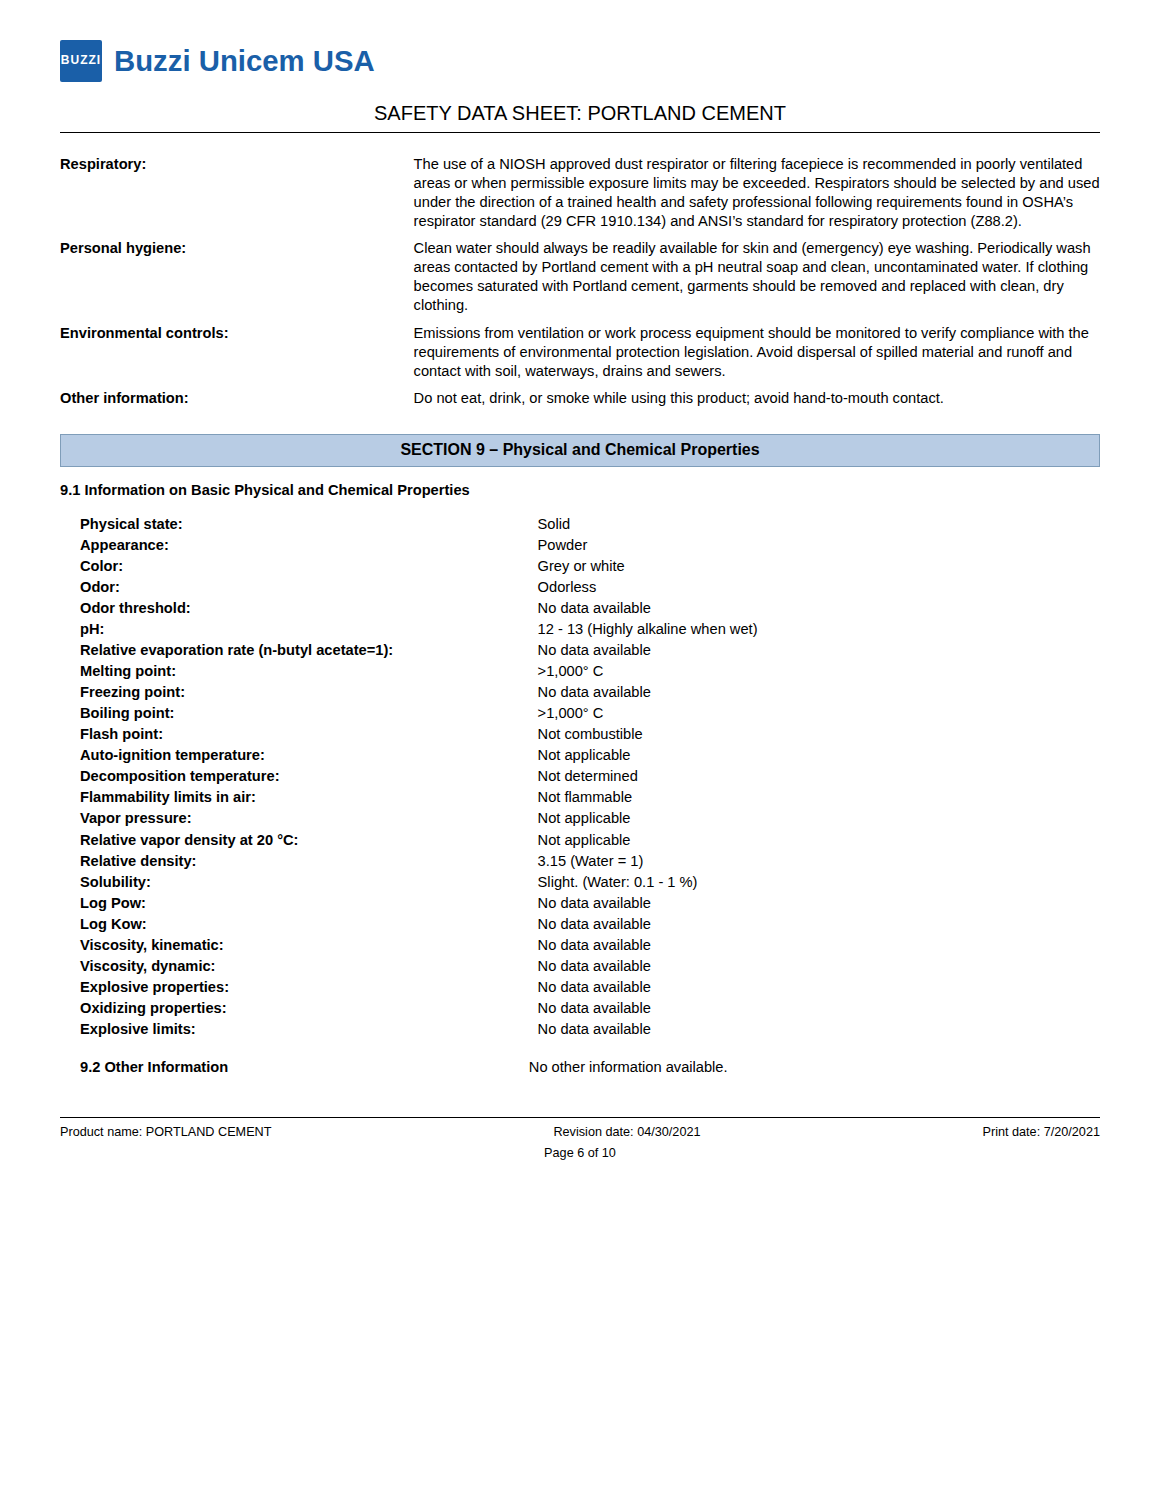BUZZI
Buzzi Unicem USA
SAFETY DATA SHEET: PORTLAND CEMENT
| Respiratory: | The use of a NIOSH approved dust respirator or filtering facepiece is recommended in poorly ventilated areas or when permissible exposure limits may be exceeded. Respirators should be selected by and used under the direction of a trained health and safety professional following requirements found in OSHA’s respirator standard (29 CFR 1910.134) and ANSI’s standard for respiratory protection (Z88.2). |
| Personal hygiene: | Clean water should always be readily available for skin and (emergency) eye washing. Periodically wash areas contacted by Portland cement with a pH neutral soap and clean, uncontaminated water. If clothing becomes saturated with Portland cement, garments should be removed and replaced with clean, dry clothing. |
| Environmental controls: | Emissions from ventilation or work process equipment should be monitored to verify compliance with the requirements of environmental protection legislation. Avoid dispersal of spilled material and runoff and contact with soil, waterways, drains and sewers. |
| Other information: | Do not eat, drink, or smoke while using this product; avoid hand-to-mouth contact. |
SECTION 9 – Physical and Chemical Properties
9.1 Information on Basic Physical and Chemical Properties
| Physical state: | Solid |
| Appearance: | Powder |
| Color: | Grey or white |
| Odor: | Odorless |
| Odor threshold: | No data available |
| pH: | 12 - 13 (Highly alkaline when wet) |
| Relative evaporation rate (n-butyl acetate=1): | No data available |
| Melting point: | >1,000° C |
| Freezing point: | No data available |
| Boiling point: | >1,000° C |
| Flash point: | Not combustible |
| Auto-ignition temperature: | Not applicable |
| Decomposition temperature: | Not determined |
| Flammability limits in air: | Not flammable |
| Vapor pressure: | Not applicable |
| Relative vapor density at 20 °C: | Not applicable |
| Relative density: | 3.15 (Water = 1) |
| Solubility: | Slight. (Water: 0.1 - 1 %) |
| Log Pow: | No data available |
| Log Kow: | No data available |
| Viscosity, kinematic: | No data available |
| Viscosity, dynamic: | No data available |
| Explosive properties: | No data available |
| Oxidizing properties: | No data available |
| Explosive limits: | No data available |
9.2 Other Information
No other information available.
Product name: PORTLAND CEMENT Revision date: 04/30/2021 Print date: 7/20/2021
Page 6 of 10